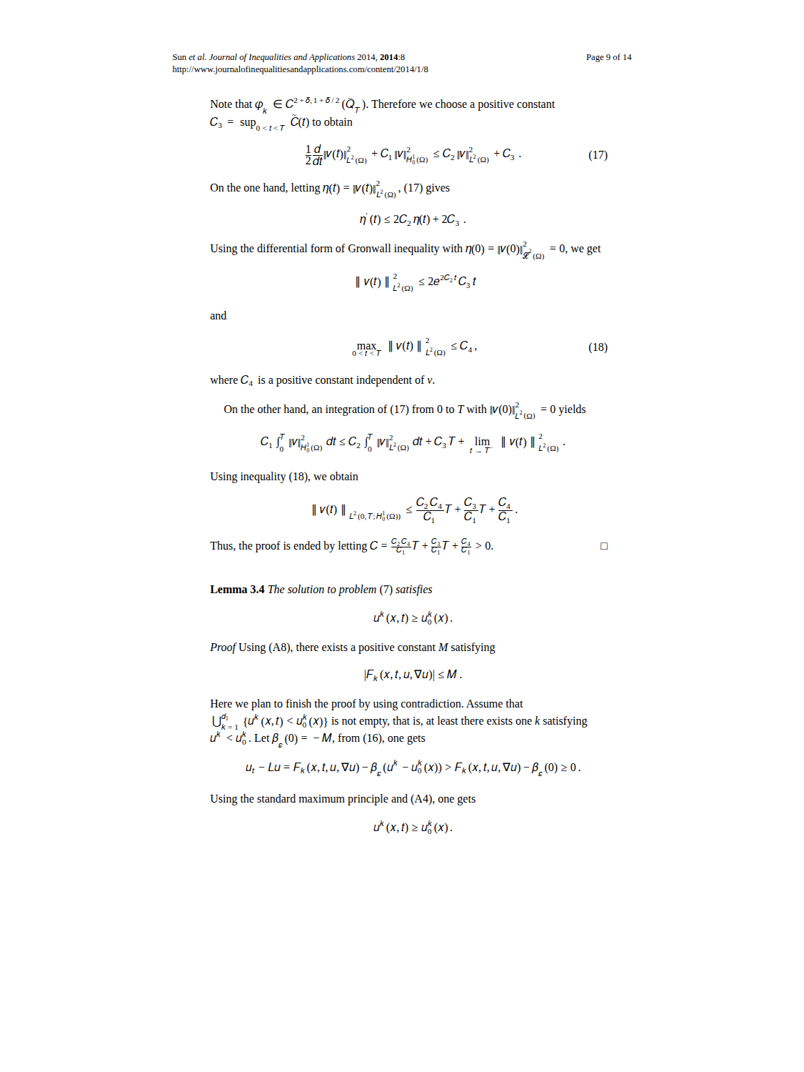Sun et al. Journal of Inequalities and Applications 2014, 2014:8
http://www.journalofinequalitiesandapplications.com/content/2014/1/8
Page 9 of 14
Note that φk∈C2+δ,1+δ/2(Q¯T). Therefore we choose a positive constant C3=sup0<t<TC~(t) to obtain
12 ddt ‖v(t)‖L2(Ω)2 + C1 ‖v‖H01(Ω)2 ≤ C2 ‖v‖L2(Ω)2 + C3 . (17)
On the one hand, letting η(t)=‖v(t)‖L2(Ω)2, (17) gives
η′(t) ≤ 2C2η(t) + 2C3 .
Using the differential form of Gronwall inequality with η(0)=‖v(0)‖𝓛2(Ω)2=0, we get
∥v(t)∥L2(Ω)2 ≤ 2e2C2tC3t
and
max0<t<T ∥v(t)∥L2(Ω)2 ≤ C4 , (18)
where C4 is a positive constant independent of v.
On the other hand, an integration of (17) from 0 to T with ‖v(0)‖L2(Ω)2=0 yields
C1 ∫0T ‖v‖H01(Ω)2 dt ≤ C2 ∫0T ‖v‖L2(Ω)2 dt + C3T + limt→T− ∥v(t)∥L2(Ω)2 .
Using inequality (18), we obtain
∥v(t)∥L2(0,T;H01(Ω)) ≤ C2C4C1 T + C3C1 T + C4C1 .
Thus, the proof is ended by letting C=C2C4C1T+C3C1T+C4C1>0. □
Lemma 3.4 The solution to problem (7) satisfies
uk(x,t) ≥ u0k(x) .
Proof Using (A8), there exists a positive constant M satisfying
|Fk(x,t,u,∇u)| ≤ M .
Here we plan to finish the proof by using contradiction. Assume that ⋃k=1d1{uk(x,t)<u0k(x)} is not empty, that is, at least there exists one k satisfying uk<u0k. Let βε(0)=−M, from (16), one gets
ut − Lu = Fk(x,t,u,∇u) − βε(uk−u0k(x)) > Fk(x,t,u,∇u) − βε(0) ≥ 0 .
Using the standard maximum principle and (A4), one gets
uk(x,t) ≥ u0k(x) .